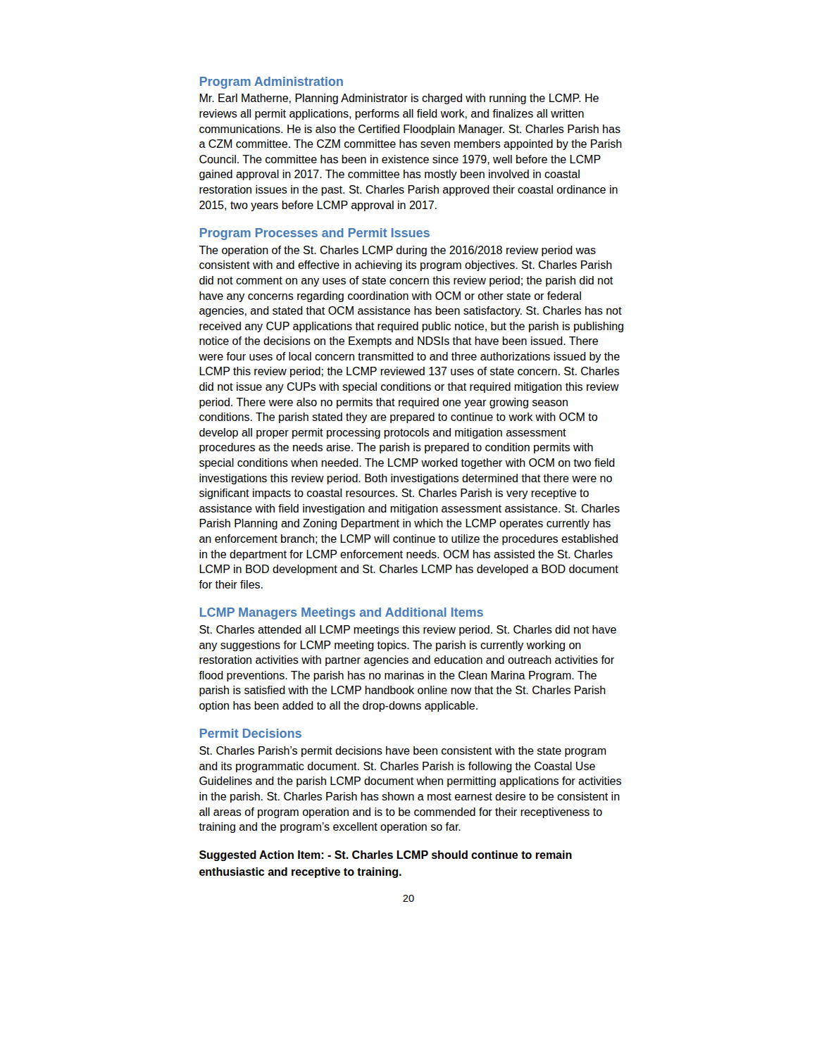Program Administration
Mr. Earl Matherne, Planning Administrator is charged with running the LCMP. He reviews all permit applications, performs all field work, and finalizes all written communications. He is also the Certified Floodplain Manager. St. Charles Parish has a CZM committee. The CZM committee has seven members appointed by the Parish Council. The committee has been in existence since 1979, well before the LCMP gained approval in 2017. The committee has mostly been involved in coastal restoration issues in the past. St. Charles Parish approved their coastal ordinance in 2015, two years before LCMP approval in 2017.
Program Processes and Permit Issues
The operation of the St. Charles LCMP during the 2016/2018 review period was consistent with and effective in achieving its program objectives. St. Charles Parish did not comment on any uses of state concern this review period; the parish did not have any concerns regarding coordination with OCM or other state or federal agencies, and stated that OCM assistance has been satisfactory. St. Charles has not received any CUP applications that required public notice, but the parish is publishing notice of the decisions on the Exempts and NDSIs that have been issued. There were four uses of local concern transmitted to and three authorizations issued by the LCMP this review period; the LCMP reviewed 137 uses of state concern. St. Charles did not issue any CUPs with special conditions or that required mitigation this review period. There were also no permits that required one year growing season conditions. The parish stated they are prepared to continue to work with OCM to develop all proper permit processing protocols and mitigation assessment procedures as the needs arise. The parish is prepared to condition permits with special conditions when needed. The LCMP worked together with OCM on two field investigations this review period. Both investigations determined that there were no significant impacts to coastal resources. St. Charles Parish is very receptive to assistance with field investigation and mitigation assessment assistance. St. Charles Parish Planning and Zoning Department in which the LCMP operates currently has an enforcement branch; the LCMP will continue to utilize the procedures established in the department for LCMP enforcement needs. OCM has assisted the St. Charles LCMP in BOD development and St. Charles LCMP has developed a BOD document for their files.
LCMP Managers Meetings and Additional Items
St. Charles attended all LCMP meetings this review period. St. Charles did not have any suggestions for LCMP meeting topics. The parish is currently working on restoration activities with partner agencies and education and outreach activities for flood preventions. The parish has no marinas in the Clean Marina Program. The parish is satisfied with the LCMP handbook online now that the St. Charles Parish option has been added to all the drop-downs applicable.
Permit Decisions
St. Charles Parish’s permit decisions have been consistent with the state program and its programmatic document. St. Charles Parish is following the Coastal Use Guidelines and the parish LCMP document when permitting applications for activities in the parish. St. Charles Parish has shown a most earnest desire to be consistent in all areas of program operation and is to be commended for their receptiveness to training and the program’s excellent operation so far.
Suggested Action Item: - St. Charles LCMP should continue to remain enthusiastic and receptive to training.
20